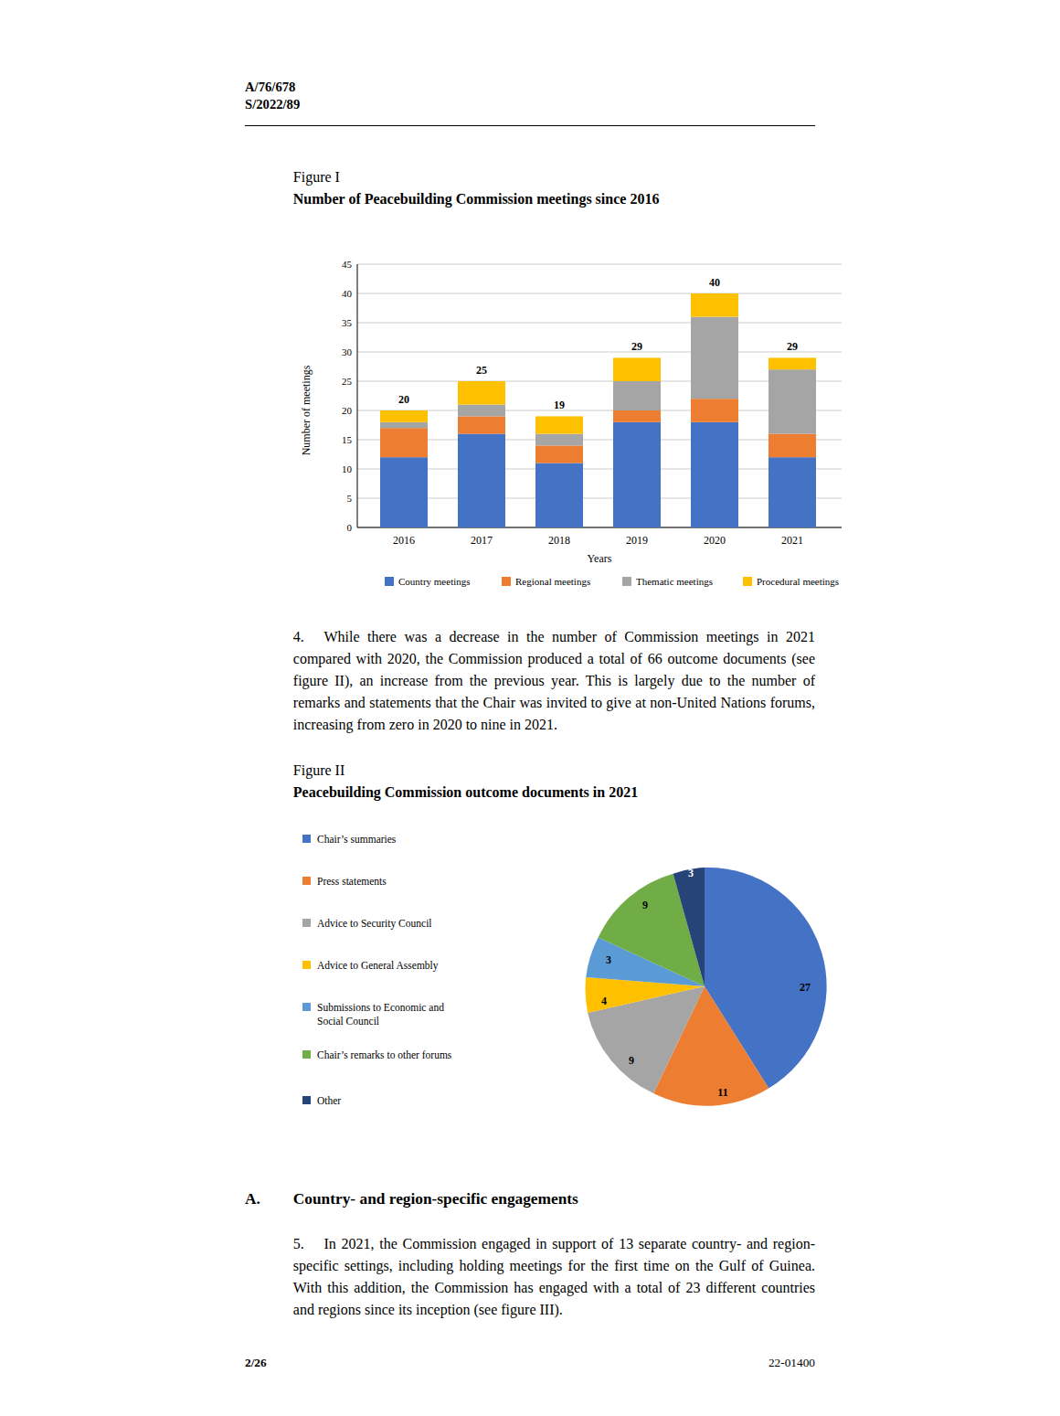A/76/678
S/2022/89
Figure I
Number of Peacebuilding Commission meetings since 2016
Number of meetings 45 40 35 30 25 20 15 10 5 0 20 25 19 29 40 29 2016 2017 2018 2019 2020 2021 Years Country meetings Regional meetings Thematic meetings Procedural meetings
4. While there was a decrease in the number of Commission meetings in 2021 compared with 2020, the Commission produced a total of 66 outcome documents (see figure II), an increase from the previous year. This is largely due to the number of remarks and statements that the Chair was invited to give at non-United Nations forums, increasing from zero in 2020 to nine in 2021.
Figure II
Peacebuilding Commission outcome documents in 2021
Chair’s summaries Press statements Advice to Security Council Advice to General Assembly Submissions to Economic and Social Council Chair’s remarks to other forums Other 27 11 9 4 3 9 3
A. Country- and region-specific engagements
5. In 2021, the Commission engaged in support of 13 separate country- and region-specific settings, including holding meetings for the first time on the Gulf of Guinea. With this addition, the Commission has engaged with a total of 23 different countries and regions since its inception (see figure III).
2/26 22-01400